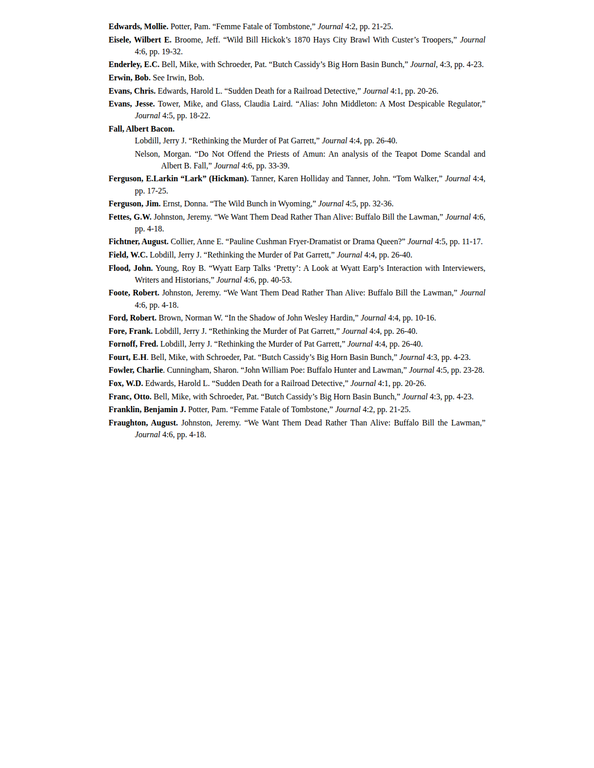Edwards, Mollie. Potter, Pam. “Femme Fatale of Tombstone,” Journal 4:2, pp. 21-25.
Eisele, Wilbert E. Broome, Jeff. “Wild Bill Hickok’s 1870 Hays City Brawl With Custer’s Troopers,” Journal 4:6, pp. 19-32.
Enderley, E.C. Bell, Mike, with Schroeder, Pat. “Butch Cassidy’s Big Horn Basin Bunch,” Journal, 4:3, pp. 4-23.
Erwin, Bob. See Irwin, Bob.
Evans, Chris. Edwards, Harold L. “Sudden Death for a Railroad Detective,” Journal 4:1, pp. 20-26.
Evans, Jesse. Tower, Mike, and Glass, Claudia Laird. “Alias: John Middleton: A Most Despicable Regulator,” Journal 4:5, pp. 18-22.
Fall, Albert Bacon.
Lobdill, Jerry J. “Rethinking the Murder of Pat Garrett,” Journal 4:4, pp. 26-40.
Nelson, Morgan. “Do Not Offend the Priests of Amun: An analysis of the Teapot Dome Scandal and Albert B. Fall,” Journal 4:6, pp. 33-39.
Ferguson, E.Larkin “Lark” (Hickman). Tanner, Karen Holliday and Tanner, John. “Tom Walker,” Journal 4:4, pp. 17-25.
Ferguson, Jim. Ernst, Donna. “The Wild Bunch in Wyoming,” Journal 4:5, pp. 32-36.
Fettes, G.W. Johnston, Jeremy. “We Want Them Dead Rather Than Alive: Buffalo Bill the Lawman,” Journal 4:6, pp. 4-18.
Fichtner, August. Collier, Anne E. “Pauline Cushman Fryer-Dramatist or Drama Queen?” Journal 4:5, pp. 11-17.
Field, W.C. Lobdill, Jerry J. “Rethinking the Murder of Pat Garrett,” Journal 4:4, pp. 26-40.
Flood, John. Young, Roy B. “Wyatt Earp Talks ‘Pretty’: A Look at Wyatt Earp’s Interaction with Interviewers, Writers and Historians,” Journal 4:6, pp. 40-53.
Foote, Robert. Johnston, Jeremy. “We Want Them Dead Rather Than Alive: Buffalo Bill the Lawman,” Journal 4:6, pp. 4-18.
Ford, Robert. Brown, Norman W. “In the Shadow of John Wesley Hardin,” Journal 4:4, pp. 10-16.
Fore, Frank. Lobdill, Jerry J. “Rethinking the Murder of Pat Garrett,” Journal 4:4, pp. 26-40.
Fornoff, Fred. Lobdill, Jerry J. “Rethinking the Murder of Pat Garrett,” Journal 4:4, pp. 26-40.
Fourt, E.H. Bell, Mike, with Schroeder, Pat. “Butch Cassidy’s Big Horn Basin Bunch,” Journal 4:3, pp. 4-23.
Fowler, Charlie. Cunningham, Sharon. “John William Poe: Buffalo Hunter and Lawman,” Journal 4:5, pp. 23-28.
Fox, W.D. Edwards, Harold L. “Sudden Death for a Railroad Detective,” Journal 4:1, pp. 20-26.
Franc, Otto. Bell, Mike, with Schroeder, Pat. “Butch Cassidy’s Big Horn Basin Bunch,” Journal 4:3, pp. 4-23.
Franklin, Benjamin J. Potter, Pam. “Femme Fatale of Tombstone,” Journal 4:2, pp. 21-25.
Fraughton, August. Johnston, Jeremy. “We Want Them Dead Rather Than Alive: Buffalo Bill the Lawman,” Journal 4:6, pp. 4-18.